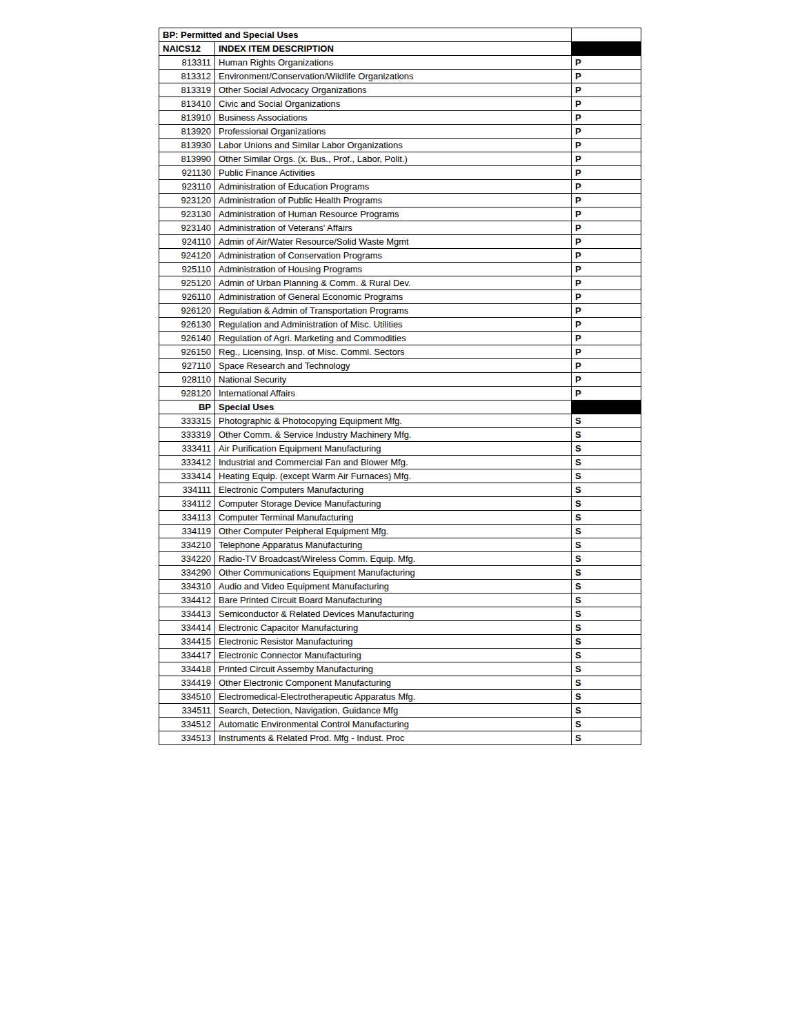| BP: Permitted and Special Uses | |
| NAICS12 | INDEX ITEM DESCRIPTION | |
| 813311 | Human Rights Organizations | P |
| 813312 | Environment/Conservation/Wildlife Organizations | P |
| 813319 | Other Social Advocacy Organizations | P |
| 813410 | Civic and Social Organizations | P |
| 813910 | Business Associations | P |
| 813920 | Professional Organizations | P |
| 813930 | Labor Unions and Similar Labor Organizations | P |
| 813990 | Other Similar Orgs. (x. Bus., Prof., Labor, Polit.) | P |
| 921130 | Public Finance Activities | P |
| 923110 | Administration of Education Programs | P |
| 923120 | Administration of Public Health Programs | P |
| 923130 | Administration of Human Resource Programs | P |
| 923140 | Administration of Veterans' Affairs | P |
| 924110 | Admin of Air/Water Resource/Solid Waste Mgmt | P |
| 924120 | Administration of Conservation Programs | P |
| 925110 | Administration of Housing Programs | P |
| 925120 | Admin of Urban Planning & Comm. & Rural Dev. | P |
| 926110 | Administration of General Economic Programs | P |
| 926120 | Regulation & Admin of Transportation Programs | P |
| 926130 | Regulation and Administration of Misc. Utilities | P |
| 926140 | Regulation of Agri. Marketing and Commodities | P |
| 926150 | Reg., Licensing, Insp. of Misc. Comml. Sectors | P |
| 927110 | Space Research and Technology | P |
| 928110 | National Security | P |
| 928120 | International Affairs | P |
| BP | Special Uses | |
| 333315 | Photographic & Photocopying Equipment Mfg. | S |
| 333319 | Other Comm. & Service Industry Machinery Mfg. | S |
| 333411 | Air Purification Equipment Manufacturing | S |
| 333412 | Industrial and Commercial Fan and Blower Mfg. | S |
| 333414 | Heating Equip. (except Warm Air Furnaces) Mfg. | S |
| 334111 | Electronic Computers Manufacturing | S |
| 334112 | Computer Storage Device Manufacturing | S |
| 334113 | Computer Terminal Manufacturing | S |
| 334119 | Other Computer Peipheral Equipment Mfg. | S |
| 334210 | Telephone Apparatus Manufacturing | S |
| 334220 | Radio-TV Broadcast/Wireless Comm. Equip. Mfg. | S |
| 334290 | Other Communications Equipment Manufacturing | S |
| 334310 | Audio and Video Equipment Manufacturing | S |
| 334412 | Bare Printed Circuit Board Manufacturing | S |
| 334413 | Semiconductor & Related Devices Manufacturing | S |
| 334414 | Electronic Capacitor Manufacturing | S |
| 334415 | Electronic Resistor Manufacturing | S |
| 334417 | Electronic Connector Manufacturing | S |
| 334418 | Printed Circuit Assemby Manufacturing | S |
| 334419 | Other Electronic Component Manufacturing | S |
| 334510 | Electromedical-Electrotherapeutic Apparatus Mfg. | S |
| 334511 | Search, Detection, Navigation, Guidance Mfg | S |
| 334512 | Automatic Environmental Control Manufacturing | S |
| 334513 | Instruments & Related Prod. Mfg - Indust. Proc | S |